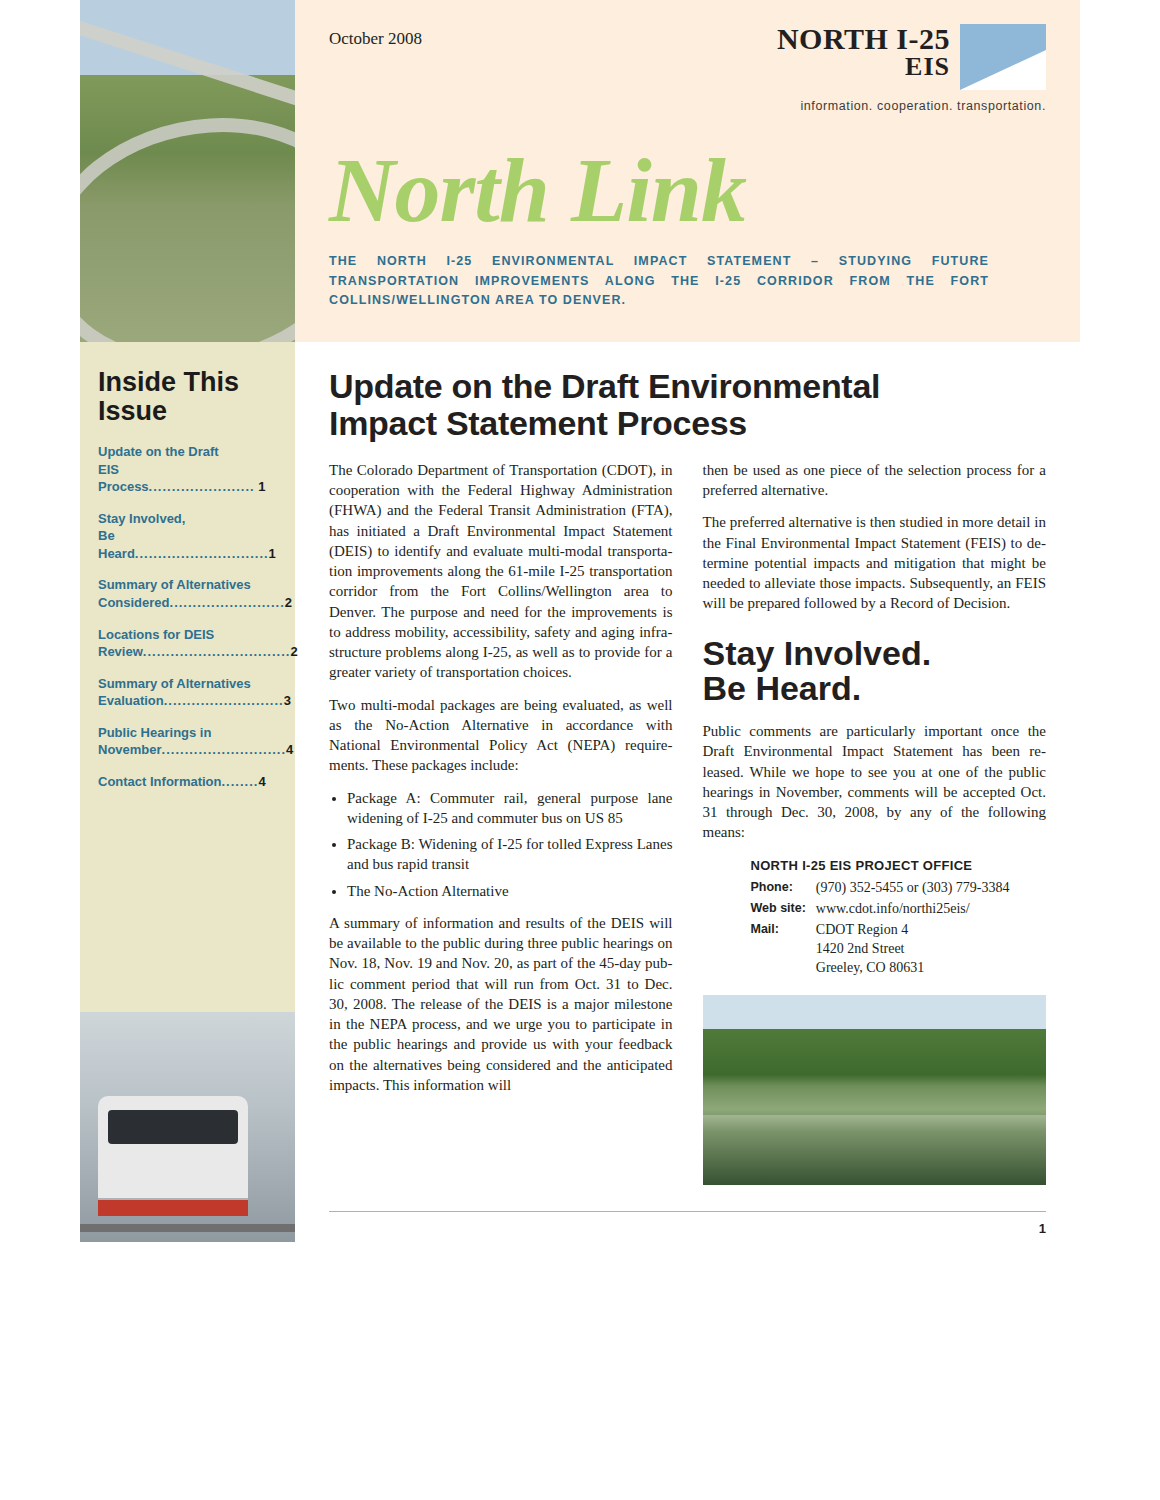October 2008
NORTH I-25
EIS
information. cooperation. transportation.
North Link
THE NORTH I-25 ENVIRONMENTAL IMPACT STATEMENT – STUDYING FUTURE TRANSPORTATION IMPROVEMENTS ALONG THE I-25 CORRIDOR FROM THE FORT COLLINS/WELLINGTON AREA TO DENVER.
Inside This
Issue
Update on the Draft
EIS Process....................... 1
Stay Involved,
Be Heard............................. 1
Summary of Alternatives
Considered......................... 2
Locations for DEIS
Review................................ 2
Summary of Alternatives
Evaluation.......................... 3
Public Hearings in
November........................... 4
Contact Information........ 4
Update on the Draft Environmental
Impact Statement Process
The Colorado Department of Transportation (CDOT), in cooperation with the Federal Highway Administration (FHWA) and the Federal Transit Administration (FTA), has initiated a Draft Environmental Impact Statement (DEIS) to identify and evaluate multi-modal transportation improvements along the 61-mile I-25 transportation corridor from the Fort Collins/Wellington area to Denver. The purpose and need for the improvements is to address mobility, accessibility, safety and aging infrastructure problems along I-25, as well as to provide for a greater variety of transportation choices.
Two multi-modal packages are being evaluated, as well as the No-Action Alternative in accordance with National Environmental Policy Act (NEPA) requirements. These packages include:
Package A: Commuter rail, general purpose lane widening of I-25 and commuter bus on US 85
Package B: Widening of I-25 for tolled Express Lanes and bus rapid transit
The No-Action Alternative
A summary of information and results of the DEIS will be available to the public during three public hearings on Nov. 18, Nov. 19 and Nov. 20, as part of the 45-day public comment period that will run from Oct. 31 to Dec. 30, 2008. The release of the DEIS is a major milestone in the NEPA process, and we urge you to participate in the public hearings and provide us with your feedback on the alternatives being considered and the anticipated impacts. This information will
then be used as one piece of the selection process for a preferred alternative.
The preferred alternative is then studied in more detail in the Final Environmental Impact Statement (FEIS) to determine potential impacts and mitigation that might be needed to alleviate those impacts. Subsequently, an FEIS will be prepared followed by a Record of Decision.
Stay Involved.
Be Heard.
Public comments are particularly important once the Draft Environmental Impact Statement has been released. While we hope to see you at one of the public hearings in November, comments will be accepted Oct. 31 through Dec. 30, 2008, by any of the following means:
NORTH I-25 EIS PROJECT OFFICE
| Phone: | (970) 352-5455 or (303) 779-3384 |
| Web site: | www.cdot.info/northi25eis/ |
| Mail: | CDOT Region 4 1420 2nd Street Greeley, CO 80631 |
1